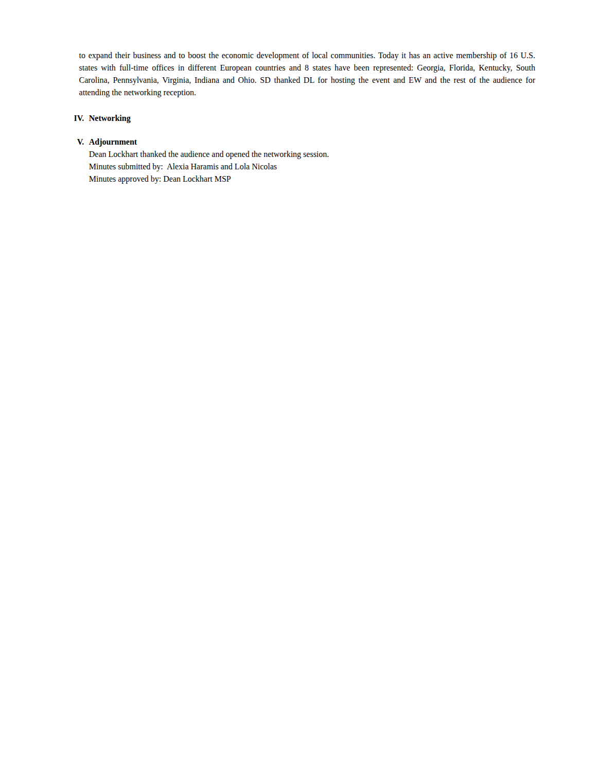to expand their business and to boost the economic development of local communities. Today it has an active membership of 16 U.S. states with full-time offices in different European countries and 8 states have been represented: Georgia, Florida, Kentucky, South Carolina, Pennsylvania, Virginia, Indiana and Ohio. SD thanked DL for hosting the event and EW and the rest of the audience for attending the networking reception.
IV. Networking
V. Adjournment
Dean Lockhart thanked the audience and opened the networking session.
Minutes submitted by: Alexia Haramis and Lola Nicolas
Minutes approved by: Dean Lockhart MSP